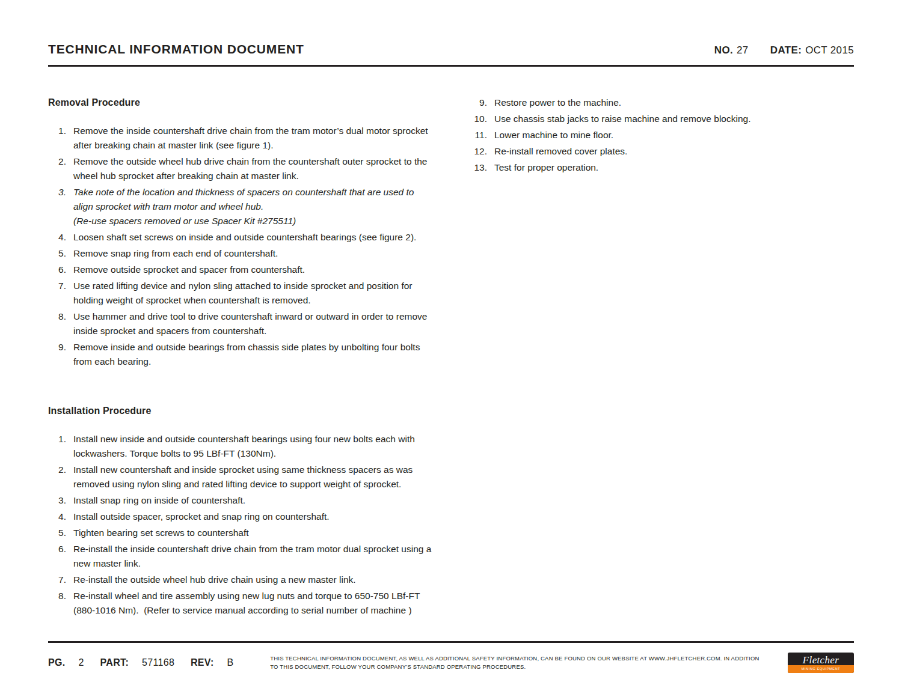TECHNICAL INFORMATION DOCUMENT
NO. 27 DATE: OCT 2015
Removal Procedure
Remove the inside countershaft drive chain from the tram motor’s dual motor sprocket after breaking chain at master link (see figure 1).
Remove the outside wheel hub drive chain from the countershaft outer sprocket to the wheel hub sprocket after breaking chain at master link.
Take note of the location and thickness of spacers on countershaft that are used to align sprocket with tram motor and wheel hub.
(Re-use spacers removed or use Spacer Kit #275511)
Loosen shaft set screws on inside and outside countershaft bearings (see figure 2).
Remove snap ring from each end of countershaft.
Remove outside sprocket and spacer from countershaft.
Use rated lifting device and nylon sling attached to inside sprocket and position for holding weight of sprocket when countershaft is removed.
Use hammer and drive tool to drive countershaft inward or outward in order to remove inside sprocket and spacers from countershaft.
Remove inside and outside bearings from chassis side plates by unbolting four bolts from each bearing.
Installation Procedure
Install new inside and outside countershaft bearings using four new bolts each with lockwashers. Torque bolts to 95 LBf-FT (130Nm).
Install new countershaft and inside sprocket using same thickness spacers as was removed using nylon sling and rated lifting device to support weight of sprocket.
Install snap ring on inside of countershaft.
Install outside spacer, sprocket and snap ring on countershaft.
Tighten bearing set screws to countershaft
Re-install the inside countershaft drive chain from the tram motor dual sprocket using a new master link.
Re-install the outside wheel hub drive chain using a new master link.
Re-install wheel and tire assembly using new lug nuts and torque to 650-750 LBf-FT (880-1016 Nm). (Refer to service manual according to serial number of machine )
Restore power to the machine.
Use chassis stab jacks to raise machine and remove blocking.
Lower machine to mine floor.
Re-install removed cover plates.
Test for proper operation.
PG. 2 PART: 571168 REV: B
This technical information document, as well as additional safety information, can be found on our website at www.jhfletcher.com. In addition to this document, follow your company’s standard operating procedures.
Fletcher
Mining Equipment